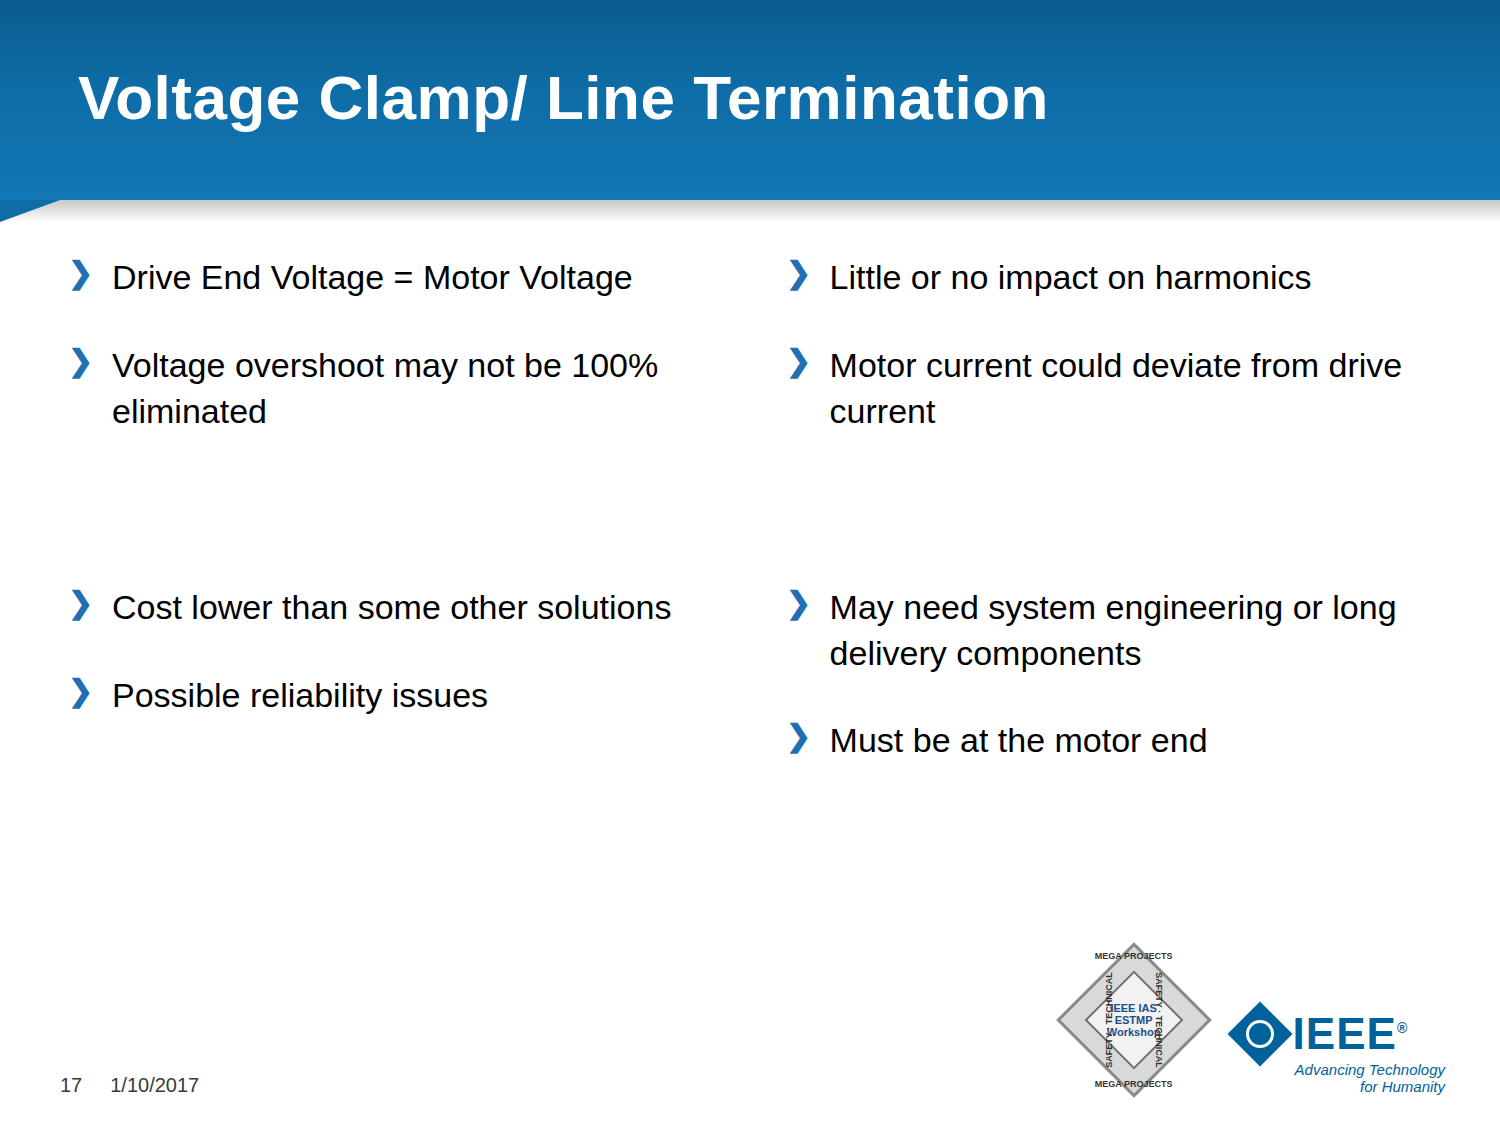Voltage Clamp/ Line Termination
Drive End Voltage = Motor Voltage
Voltage overshoot may not be 100% eliminated
Cost lower than some other solutions
Possible reliability issues
Little or no impact on harmonics
Motor current could deviate from drive current
May need system engineering or long delivery components
Must be at the motor end
171/10/2017
IEEE IAS
ESTMP
Workshop
MEGA PROJECTS MEGA PROJECTS SAFETY · TECHNICAL SAFETY · TECHNICAL
IEEE®
Advancing Technology
for Humanity